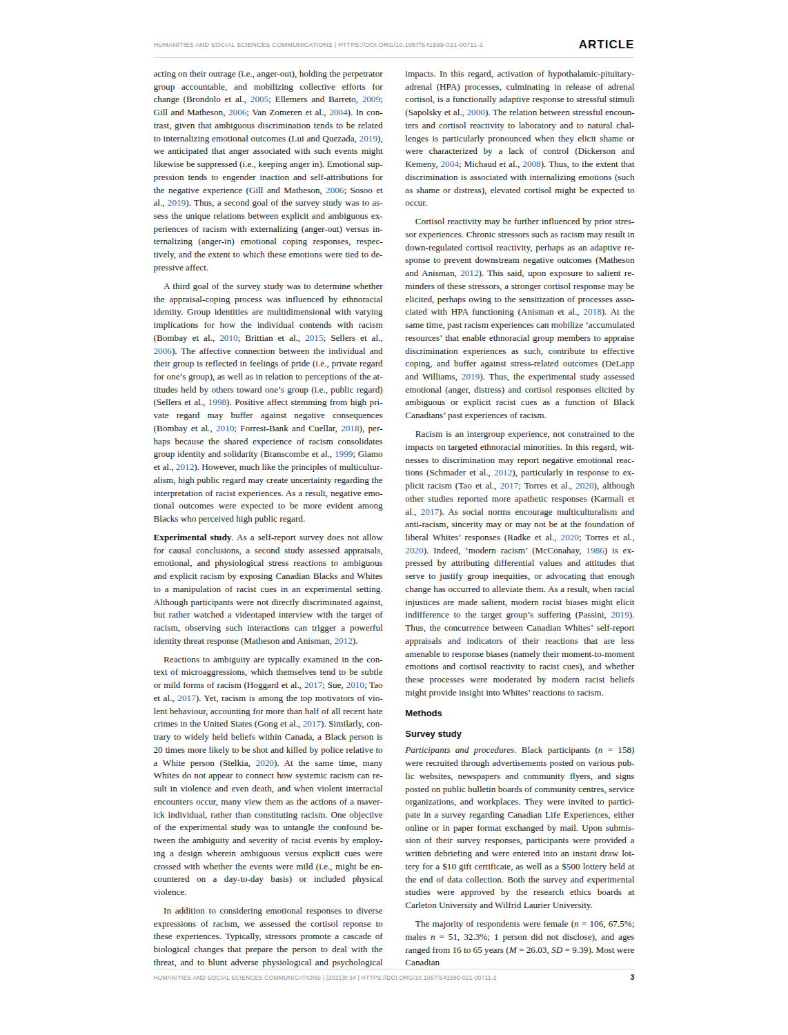Humanities and Social Sciences Communications | https://doi.org/10.1057/s41599-021-00711-2
Article
acting on their outrage (i.e., anger-out), holding the perpetrator group accountable, and mobilizing collective efforts for change (Brondolo et al., 2005; Ellemers and Barreto, 2009; Gill and Matheson, 2006; Van Zomeren et al., 2004). In contrast, given that ambiguous discrimination tends to be related to internalizing emotional outcomes (Lui and Quezada, 2019), we anticipated that anger associated with such events might likewise be suppressed (i.e., keeping anger in). Emotional suppression tends to engender inaction and self-attributions for the negative experience (Gill and Matheson, 2006; Sosoo et al., 2019). Thus, a second goal of the survey study was to assess the unique relations between explicit and ambiguous experiences of racism with externalizing (anger-out) versus internalizing (anger-in) emotional coping responses, respectively, and the extent to which these emotions were tied to depressive affect.
A third goal of the survey study was to determine whether the appraisal-coping process was influenced by ethnoracial identity. Group identities are multidimensional with varying implications for how the individual contends with racism (Bombay et al., 2010; Brittian et al., 2015; Sellers et al., 2006). The affective connection between the individual and their group is reflected in feelings of pride (i.e., private regard for one’s group), as well as in relation to perceptions of the attitudes held by others toward one’s group (i.e., public regard) (Sellers et al., 1998). Positive affect stemming from high private regard may buffer against negative consequences (Bombay et al., 2010; Forrest-Bank and Cuellar, 2018), perhaps because the shared experience of racism consolidates group identity and solidarity (Branscombe et al., 1999; Giamo et al., 2012). However, much like the principles of multiculturalism, high public regard may create uncertainty regarding the interpretation of racist experiences. As a result, negative emotional outcomes were expected to be more evident among Blacks who perceived high public regard.
Experimental study. As a self-report survey does not allow for causal conclusions, a second study assessed appraisals, emotional, and physiological stress reactions to ambiguous and explicit racism by exposing Canadian Blacks and Whites to a manipulation of racist cues in an experimental setting. Although participants were not directly discriminated against, but rather watched a videotaped interview with the target of racism, observing such interactions can trigger a powerful identity threat response (Matheson and Anisman, 2012).
Reactions to ambiguity are typically examined in the context of microaggressions, which themselves tend to be subtle or mild forms of racism (Hoggard et al., 2017; Sue, 2010; Tao et al., 2017). Yet, racism is among the top motivators of violent behaviour, accounting for more than half of all recent hate crimes in the United States (Gong et al., 2017). Similarly, contrary to widely held beliefs within Canada, a Black person is 20 times more likely to be shot and killed by police relative to a White person (Stelkia, 2020). At the same time, many Whites do not appear to connect how systemic racism can result in violence and even death, and when violent interracial encounters occur, many view them as the actions of a maverick individual, rather than constituting racism. One objective of the experimental study was to untangle the confound between the ambiguity and severity of racist events by employing a design wherein ambiguous versus explicit cues were crossed with whether the events were mild (i.e., might be encountered on a day-to-day basis) or included physical violence.
In addition to considering emotional responses to diverse expressions of racism, we assessed the cortisol reponse to these experiences. Typically, stressors promote a cascade of biological changes that prepare the person to deal with the threat, and to blunt adverse physiological and psychological impacts. In this regard, activation of hypothalamic-pituitary-adrenal (HPA) processes, culminating in release of adrenal cortisol, is a functionally adaptive response to stressful stimuli (Sapolsky et al., 2000). The relation between stressful encounters and cortisol reactivity to laboratory and to natural challenges is particularly pronounced when they elicit shame or were characterized by a lack of control (Dickerson and Kemeny, 2004; Michaud et al., 2008). Thus, to the extent that discrimination is associated with internalizing emotions (such as shame or distress), elevated cortisol might be expected to occur.
Cortisol reactivity may be further influenced by prior stressor experiences. Chronic stressors such as racism may result in down-regulated cortisol reactivity, perhaps as an adaptive response to prevent downstream negative outcomes (Matheson and Anisman, 2012). This said, upon exposure to salient reminders of these stressors, a stronger cortisol response may be elicited, perhaps owing to the sensitization of processes associated with HPA functioning (Anisman et al., 2018). At the same time, past racism experiences can mobilize ‘accumulated resources’ that enable ethnoracial group members to appraise discrimination experiences as such, contribute to effective coping, and buffer against stress-related outcomes (DeLapp and Williams, 2019). Thus, the experimental study assessed emotional (anger, distress) and cortisol responses elicited by ambiguous or explicit racist cues as a function of Black Canadians’ past experiences of racism.
Racism is an intergroup experience, not constrained to the impacts on targeted ethnoracial minorities. In this regard, witnesses to discrimination may report negative emotional reactions (Schmader et al., 2012), particularly in response to explicit racism (Tao et al., 2017; Torres et al., 2020), although other studies reported more apathetic responses (Karmali et al., 2017). As social norms encourage multiculturalism and anti-racism, sincerity may or may not be at the foundation of liberal Whites’ responses (Radke et al., 2020; Torres et al., 2020). Indeed, ‘modern racism’ (McConahay, 1986) is expressed by attributing differential values and attitudes that serve to justify group inequities, or advocating that enough change has occurred to alleviate them. As a result, when racial injustices are made salient, modern racist biases might elicit indifference to the target group’s suffering (Passini, 2019). Thus, the concurrence between Canadian Whites’ self-report appraisals and indicators of their reactions that are less amenable to response biases (namely their moment-to-moment emotions and cortisol reactivity to racist cues), and whether these processes were moderated by modern racist beliefs might provide insight into Whites’ reactions to racism.
Methods
Survey study
Participants and procedures. Black participants (n = 158) were recruited through advertisements posted on various public websites, newspapers and community flyers, and signs posted on public bulletin boards of community centres, service organizations, and workplaces. They were invited to participate in a survey regarding Canadian Life Experiences, either online or in paper format exchanged by mail. Upon submission of their survey responses, participants were provided a written debriefing and were entered into an instant draw lottery for a $10 gift certificate, as well as a $500 lottery held at the end of data collection. Both the survey and experimental studies were approved by the research ethics boards at Carleton University and Wilfrid Laurier University.
The majority of respondents were female (n = 106, 67.5%; males n = 51, 32.3%; 1 person did not disclose), and ages ranged from 16 to 65 years (M = 26.03, SD = 9.39). Most were Canadian
Humanities and Social Sciences Communications | (2021)8:34 | https://doi.org/10.1057/s41599-021-00711-2
3